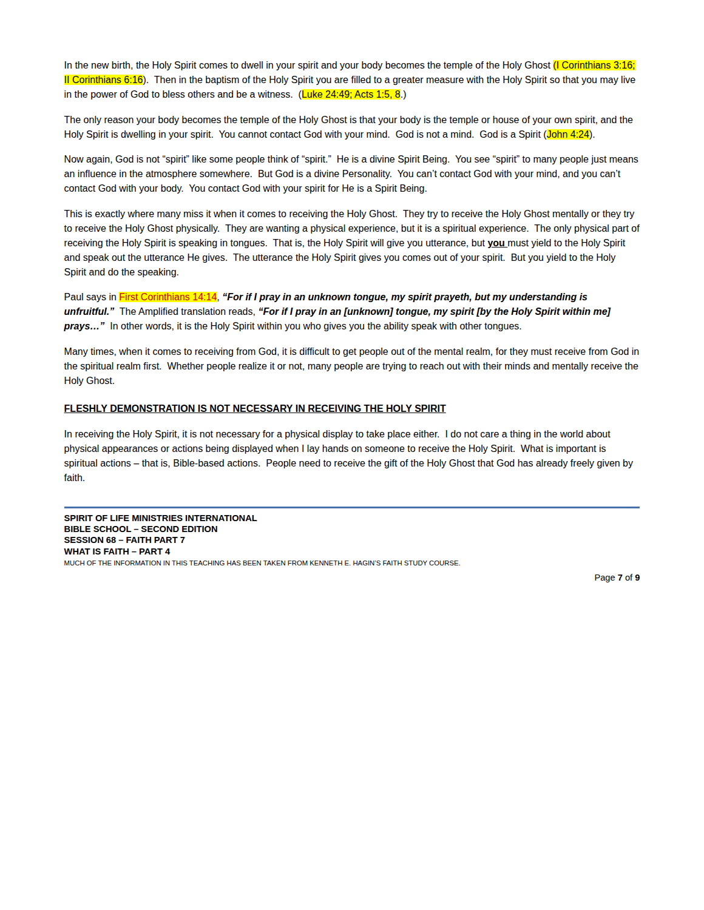In the new birth, the Holy Spirit comes to dwell in your spirit and your body becomes the temple of the Holy Ghost (I Corinthians 3:16; II Corinthians 6:16). Then in the baptism of the Holy Spirit you are filled to a greater measure with the Holy Spirit so that you may live in the power of God to bless others and be a witness. (Luke 24:49; Acts 1:5, 8.)
The only reason your body becomes the temple of the Holy Ghost is that your body is the temple or house of your own spirit, and the Holy Spirit is dwelling in your spirit. You cannot contact God with your mind. God is not a mind. God is a Spirit (John 4:24).
Now again, God is not “spirit” like some people think of “spirit.” He is a divine Spirit Being. You see “spirit” to many people just means an influence in the atmosphere somewhere. But God is a divine Personality. You can’t contact God with your mind, and you can’t contact God with your body. You contact God with your spirit for He is a Spirit Being.
This is exactly where many miss it when it comes to receiving the Holy Ghost. They try to receive the Holy Ghost mentally or they try to receive the Holy Ghost physically. They are wanting a physical experience, but it is a spiritual experience. The only physical part of receiving the Holy Spirit is speaking in tongues. That is, the Holy Spirit will give you utterance, but you must yield to the Holy Spirit and speak out the utterance He gives. The utterance the Holy Spirit gives you comes out of your spirit. But you yield to the Holy Spirit and do the speaking.
Paul says in First Corinthians 14:14, “For if I pray in an unknown tongue, my spirit prayeth, but my understanding is unfruitful.” The Amplified translation reads, “For if I pray in an [unknown] tongue, my spirit [by the Holy Spirit within me] prays…” In other words, it is the Holy Spirit within you who gives you the ability speak with other tongues.
Many times, when it comes to receiving from God, it is difficult to get people out of the mental realm, for they must receive from God in the spiritual realm first. Whether people realize it or not, many people are trying to reach out with their minds and mentally receive the Holy Ghost.
FLESHLY DEMONSTRATION IS NOT NECESSARY IN RECEIVING THE HOLY SPIRIT
In receiving the Holy Spirit, it is not necessary for a physical display to take place either. I do not care a thing in the world about physical appearances or actions being displayed when I lay hands on someone to receive the Holy Spirit. What is important is spiritual actions – that is, Bible-based actions. People need to receive the gift of the Holy Ghost that God has already freely given by faith.
SPIRIT OF LIFE MINISTRIES INTERNATIONAL
BIBLE SCHOOL – SECOND EDITION
SESSION 68 – FAITH PART 7
WHAT IS FAITH – PART 4
MUCH OF THE INFORMATION IN THIS TEACHING HAS BEEN TAKEN FROM KENNETH E. HAGIN’S FAITH STUDY COURSE.
Page 7 of 9